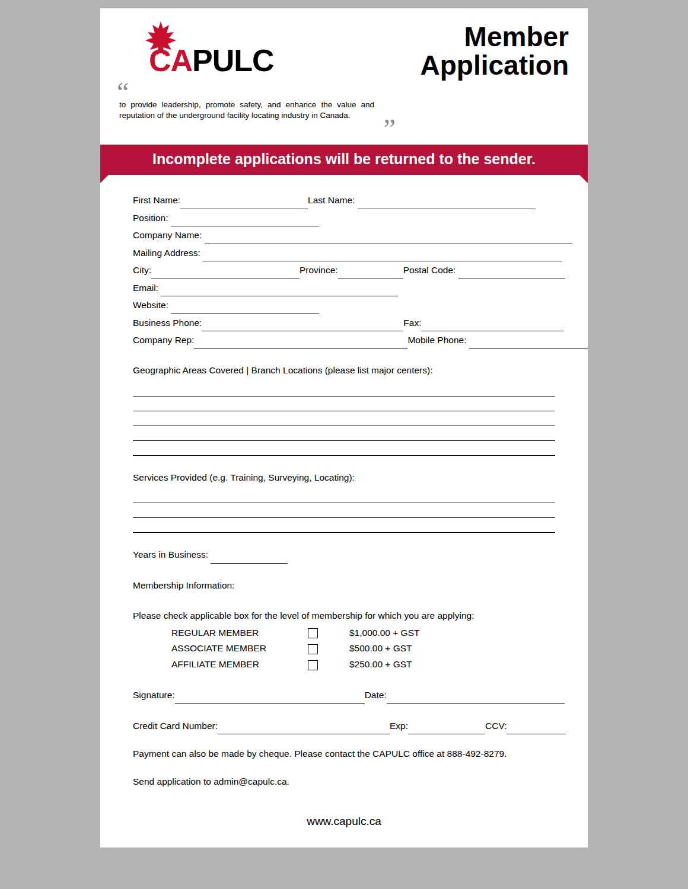CAPULC
“
to provide leadership, promote safety, and enhance the value and reputation of the underground facility locating industry in Canada.
”
Member
Application
Incomplete applications will be returned to the sender.
First Name: Last Name:
Position:
Company Name:
Mailing Address:
City: Province: Postal Code:
Email:
Website:
Business Phone: Fax:
Company Rep: Mobile Phone:
Geographic Areas Covered | Branch Locations (please list major centers):
Services Provided (e.g. Training, Surveying, Locating):
Years in Business:
Membership Information:
Please check applicable box for the level of membership for which you are applying:
| REGULAR MEMBER | | $1,000.00 + GST |
| ASSOCIATE MEMBER | | $500.00 + GST |
| AFFILIATE MEMBER | | $250.00 + GST |
Signature: Date:
Credit Card Number: Exp: CCV:
Payment can also be made by cheque. Please contact the CAPULC office at 888-492-8279.
Send application to admin@capulc.ca.
www.capulc.ca